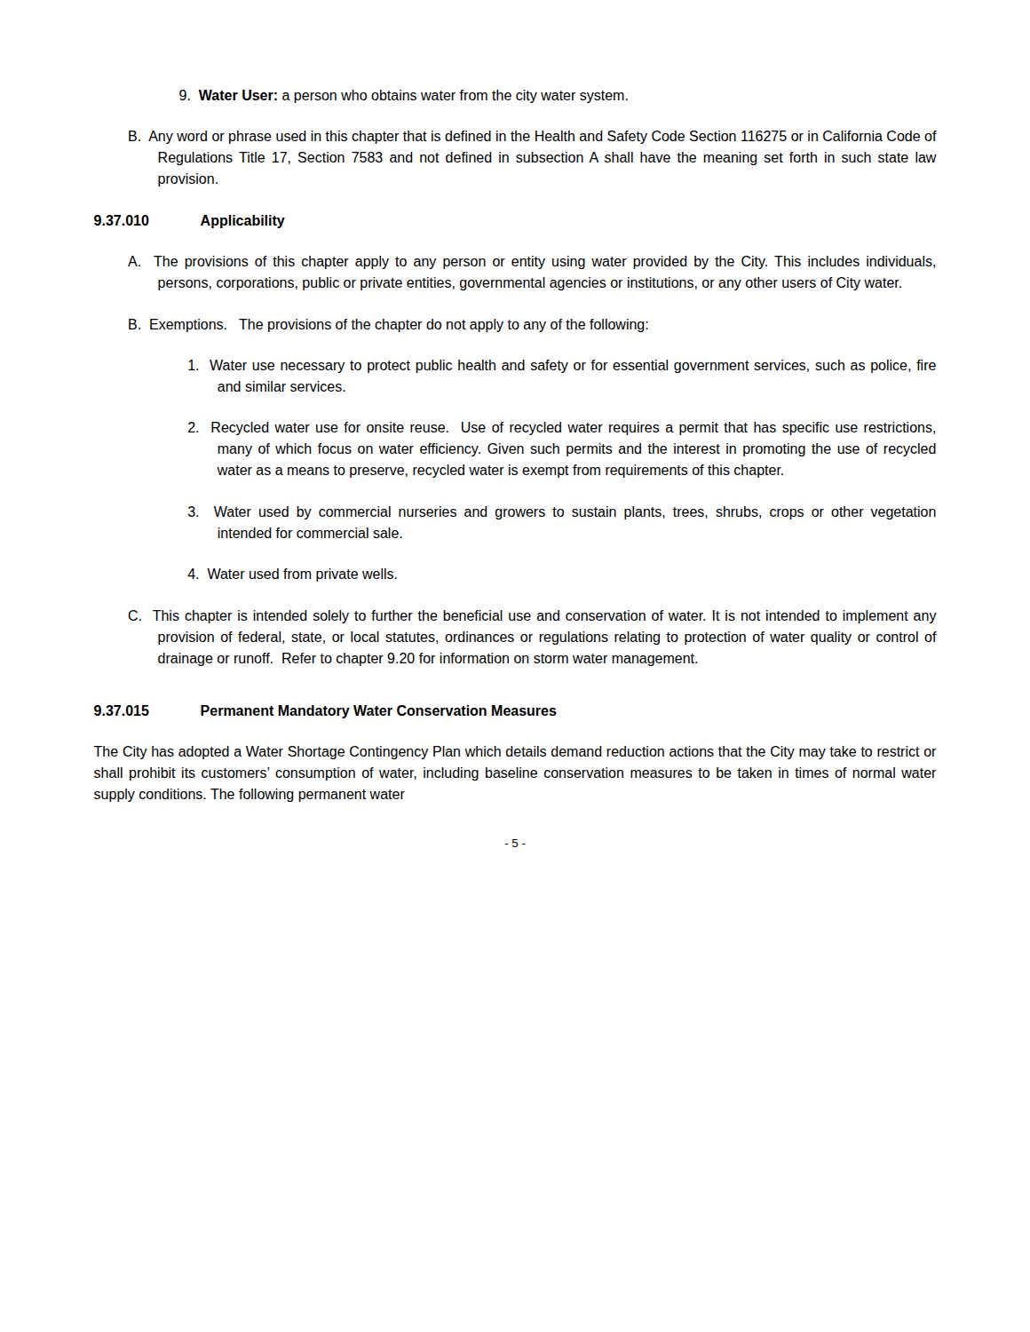9. Water User: a person who obtains water from the city water system.
B. Any word or phrase used in this chapter that is defined in the Health and Safety Code Section 116275 or in California Code of Regulations Title 17, Section 7583 and not defined in subsection A shall have the meaning set forth in such state law provision.
9.37.010 Applicability
A. The provisions of this chapter apply to any person or entity using water provided by the City. This includes individuals, persons, corporations, public or private entities, governmental agencies or institutions, or any other users of City water.
B. Exemptions. The provisions of the chapter do not apply to any of the following:
1. Water use necessary to protect public health and safety or for essential government services, such as police, fire and similar services.
2. Recycled water use for onsite reuse. Use of recycled water requires a permit that has specific use restrictions, many of which focus on water efficiency. Given such permits and the interest in promoting the use of recycled water as a means to preserve, recycled water is exempt from requirements of this chapter.
3. Water used by commercial nurseries and growers to sustain plants, trees, shrubs, crops or other vegetation intended for commercial sale.
4. Water used from private wells.
C. This chapter is intended solely to further the beneficial use and conservation of water. It is not intended to implement any provision of federal, state, or local statutes, ordinances or regulations relating to protection of water quality or control of drainage or runoff. Refer to chapter 9.20 for information on storm water management.
9.37.015 Permanent Mandatory Water Conservation Measures
The City has adopted a Water Shortage Contingency Plan which details demand reduction actions that the City may take to restrict or shall prohibit its customers’ consumption of water, including baseline conservation measures to be taken in times of normal water supply conditions. The following permanent water
- 5 -